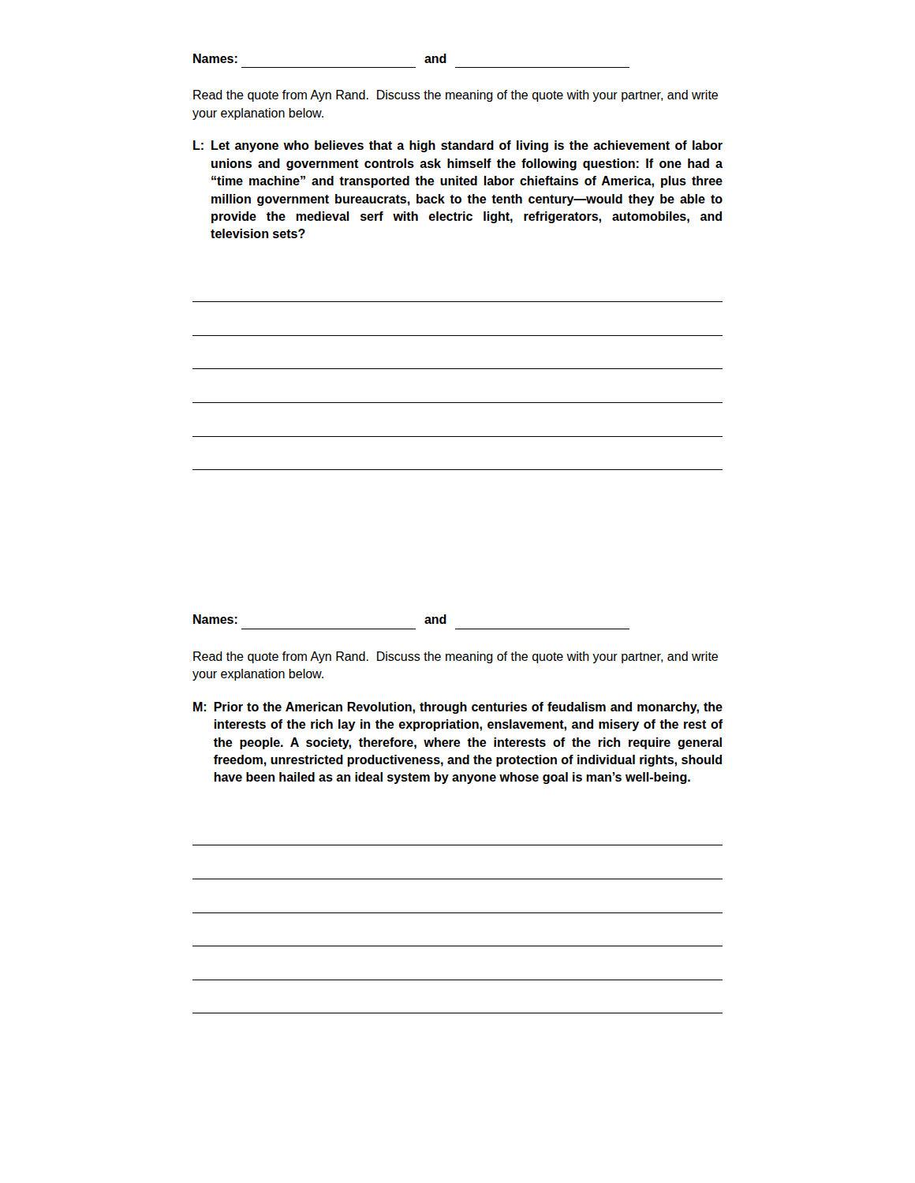Names: and
Read the quote from Ayn Rand. Discuss the meaning of the quote with your partner, and write your explanation below.
L:
Let anyone who believes that a high standard of living is the achievement of labor unions and government controls ask himself the following question: If one had a “time machine” and transported the united labor chieftains of America, plus three million government bureaucrats, back to the tenth century—would they be able to provide the medieval serf with electric light, refrigerators, automobiles, and television sets?
Names: and
Read the quote from Ayn Rand. Discuss the meaning of the quote with your partner, and write your explanation below.
M:
Prior to the American Revolution, through centuries of feudalism and monarchy, the interests of the rich lay in the expropriation, enslavement, and misery of the rest of the people. A society, therefore, where the interests of the rich require general freedom, unrestricted productiveness, and the protection of individual rights, should have been hailed as an ideal system by anyone whose goal is man’s well-being.